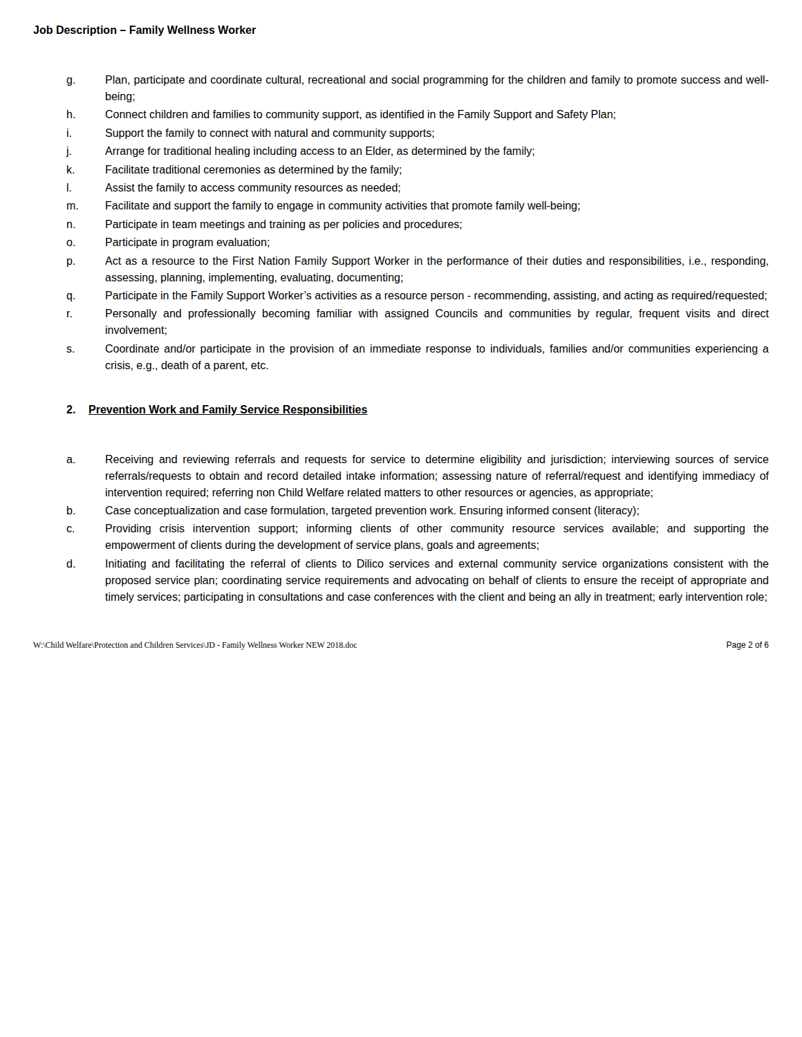Job Description – Family Wellness Worker
g. Plan, participate and coordinate cultural, recreational and social programming for the children and family to promote success and well-being;
h. Connect children and families to community support, as identified in the Family Support and Safety Plan;
i. Support the family to connect with natural and community supports;
j. Arrange for traditional healing including access to an Elder, as determined by the family;
k. Facilitate traditional ceremonies as determined by the family;
l. Assist the family to access community resources as needed;
m. Facilitate and support the family to engage in community activities that promote family well-being;
n. Participate in team meetings and training as per policies and procedures;
o. Participate in program evaluation;
p. Act as a resource to the First Nation Family Support Worker in the performance of their duties and responsibilities, i.e., responding, assessing, planning, implementing, evaluating, documenting;
q. Participate in the Family Support Worker’s activities as a resource person - recommending, assisting, and acting as required/requested;
r. Personally and professionally becoming familiar with assigned Councils and communities by regular, frequent visits and direct involvement;
s. Coordinate and/or participate in the provision of an immediate response to individuals, families and/or communities experiencing a crisis, e.g., death of a parent, etc.
2.
Prevention Work and Family Service Responsibilities
a. Receiving and reviewing referrals and requests for service to determine eligibility and jurisdiction; interviewing sources of service referrals/requests to obtain and record detailed intake information; assessing nature of referral/request and identifying immediacy of intervention required; referring non Child Welfare related matters to other resources or agencies, as appropriate;
b. Case conceptualization and case formulation, targeted prevention work. Ensuring informed consent (literacy);
c. Providing crisis intervention support; informing clients of other community resource services available; and supporting the empowerment of clients during the development of service plans, goals and agreements;
d. Initiating and facilitating the referral of clients to Dilico services and external community service organizations consistent with the proposed service plan; coordinating service requirements and advocating on behalf of clients to ensure the receipt of appropriate and timely services; participating in consultations and case conferences with the client and being an ally in treatment; early intervention role;
W:\Child Welfare\Protection and Children Services\JD - Family Wellness Worker NEW 2018.doc Page 2 of 6